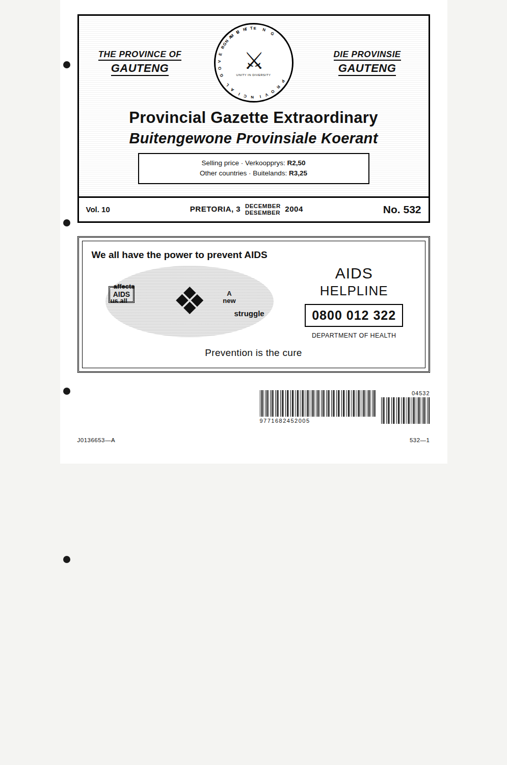The Province of
Gauteng
G A U T E N G P R O V I N C I A L G O V E R N M E N T
⚔
UNITY IN DIVERSITY
Die Provinsie
Gauteng
Provincial Gazette Extraordinary
Buitengewone Provinsiale Koerant
Selling price · Verkoopprys: R2,50
Other countries · Buitelands: R3,25
Vol. 10
PRETORIA, 3 DECEMBER
DESEMBER 2004
No. 532
We all have the power to prevent AIDS
AIDS
affects
us all
❖
A
new
struggle
AIDS
HELPLINE
0800 012 322
DEPARTMENT OF HEALTH
Prevention is the cure
9771682452005
04532
J0136653—A
532—1